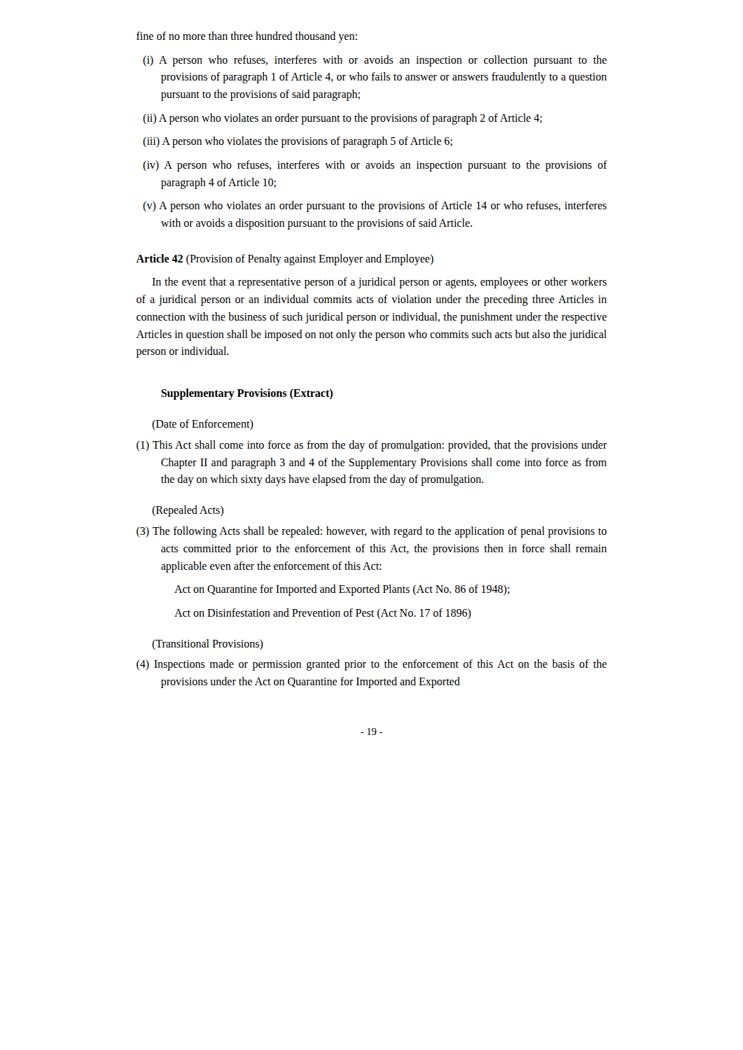fine of no more than three hundred thousand yen:
(i) A person who refuses, interferes with or avoids an inspection or collection pursuant to the provisions of paragraph 1 of Article 4, or who fails to answer or answers fraudulently to a question pursuant to the provisions of said paragraph;
(ii) A person who violates an order pursuant to the provisions of paragraph 2 of Article 4;
(iii) A person who violates the provisions of paragraph 5 of Article 6;
(iv) A person who refuses, interferes with or avoids an inspection pursuant to the provisions of paragraph 4 of Article 10;
(v) A person who violates an order pursuant to the provisions of Article 14 or who refuses, interferes with or avoids a disposition pursuant to the provisions of said Article.
Article 42 (Provision of Penalty against Employer and Employee)
In the event that a representative person of a juridical person or agents, employees or other workers of a juridical person or an individual commits acts of violation under the preceding three Articles in connection with the business of such juridical person or individual, the punishment under the respective Articles in question shall be imposed on not only the person who commits such acts but also the juridical person or individual.
Supplementary Provisions (Extract)
(Date of Enforcement)
(1) This Act shall come into force as from the day of promulgation: provided, that the provisions under Chapter II and paragraph 3 and 4 of the Supplementary Provisions shall come into force as from the day on which sixty days have elapsed from the day of promulgation.
(Repealed Acts)
(3) The following Acts shall be repealed: however, with regard to the application of penal provisions to acts committed prior to the enforcement of this Act, the provisions then in force shall remain applicable even after the enforcement of this Act:
Act on Quarantine for Imported and Exported Plants (Act No. 86 of 1948);
Act on Disinfestation and Prevention of Pest (Act No. 17 of 1896)
(Transitional Provisions)
(4) Inspections made or permission granted prior to the enforcement of this Act on the basis of the provisions under the Act on Quarantine for Imported and Exported
- 19 -